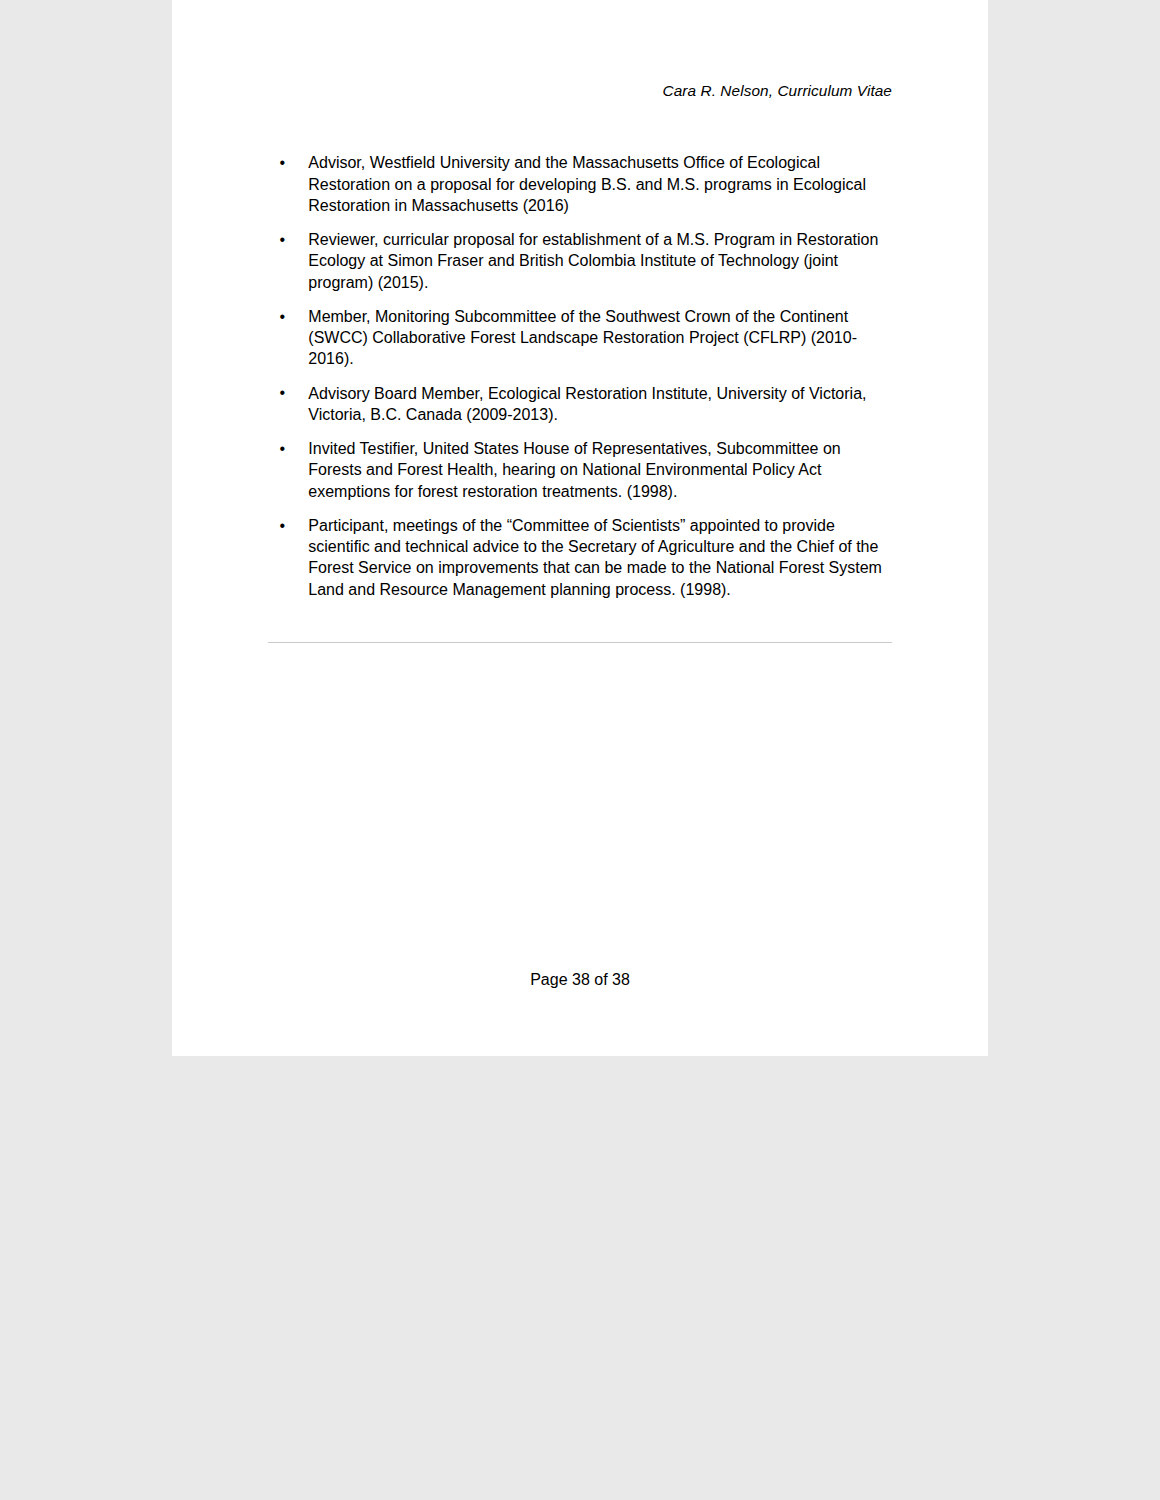Cara R. Nelson, Curriculum Vitae
Advisor, Westfield University and the Massachusetts Office of Ecological Restoration on a proposal for developing B.S. and M.S. programs in Ecological Restoration in Massachusetts (2016)
Reviewer, curricular proposal for establishment of a M.S. Program in Restoration Ecology at Simon Fraser and British Colombia Institute of Technology (joint program) (2015).
Member, Monitoring Subcommittee of the Southwest Crown of the Continent (SWCC) Collaborative Forest Landscape Restoration Project (CFLRP) (2010-2016).
Advisory Board Member, Ecological Restoration Institute, University of Victoria, Victoria, B.C. Canada (2009-2013).
Invited Testifier, United States House of Representatives, Subcommittee on Forests and Forest Health, hearing on National Environmental Policy Act exemptions for forest restoration treatments. (1998).
Participant, meetings of the “Committee of Scientists” appointed to provide scientific and technical advice to the Secretary of Agriculture and the Chief of the Forest Service on improvements that can be made to the National Forest System Land and Resource Management planning process. (1998).
Page 38 of 38